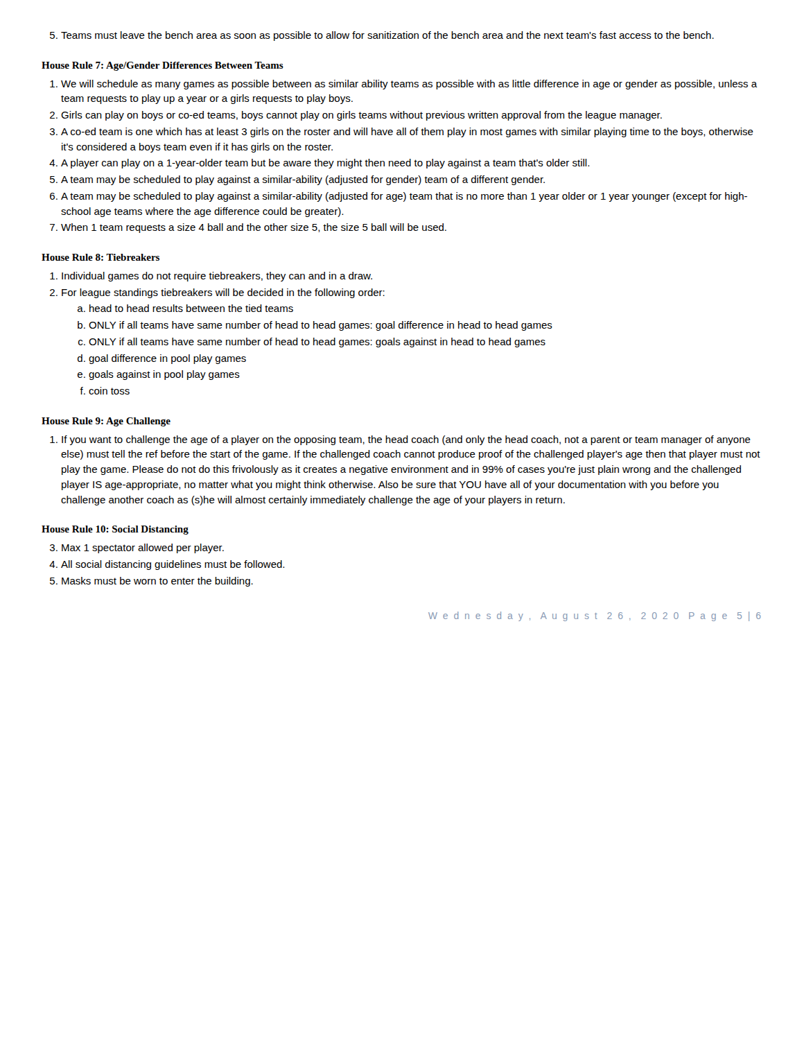Teams must leave the bench area as soon as possible to allow for sanitization of the bench area and the next team's fast access to the bench.
House Rule 7: Age/Gender Differences Between Teams
We will schedule as many games as possible between as similar ability teams as possible with as little difference in age or gender as possible, unless a team requests to play up a year or a girls requests to play boys.
Girls can play on boys or co-ed teams, boys cannot play on girls teams without previous written approval from the league manager.
A co-ed team is one which has at least 3 girls on the roster and will have all of them play in most games with similar playing time to the boys, otherwise it's considered a boys team even if it has girls on the roster.
A player can play on a 1-year-older team but be aware they might then need to play against a team that's older still.
A team may be scheduled to play against a similar-ability (adjusted for gender) team of a different gender.
A team may be scheduled to play against a similar-ability (adjusted for age) team that is no more than 1 year older or 1 year younger (except for high-school age teams where the age difference could be greater).
When 1 team requests a size 4 ball and the other size 5, the size 5 ball will be used.
House Rule 8: Tiebreakers
Individual games do not require tiebreakers, they can and in a draw.
For league standings tiebreakers will be decided in the following order:
head to head results between the tied teams
ONLY if all teams have same number of head to head games: goal difference in head to head games
ONLY if all teams have same number of head to head games: goals against in head to head games
goal difference in pool play games
goals against in pool play games
coin toss
House Rule 9: Age Challenge
If you want to challenge the age of a player on the opposing team, the head coach (and only the head coach, not a parent or team manager of anyone else) must tell the ref before the start of the game. If the challenged coach cannot produce proof of the challenged player's age then that player must not play the game. Please do not do this frivolously as it creates a negative environment and in 99% of cases you're just plain wrong and the challenged player IS age-appropriate, no matter what you might think otherwise. Also be sure that YOU have all of your documentation with you before you challenge another coach as (s)he will almost certainly immediately challenge the age of your players in return.
House Rule 10: Social Distancing
Max 1 spectator allowed per player.
All social distancing guidelines must be followed.
Masks must be worn to enter the building.
W e d n e s d a y , A u g u s t 2 6 , 2 0 2 0 P a g e 5 | 6